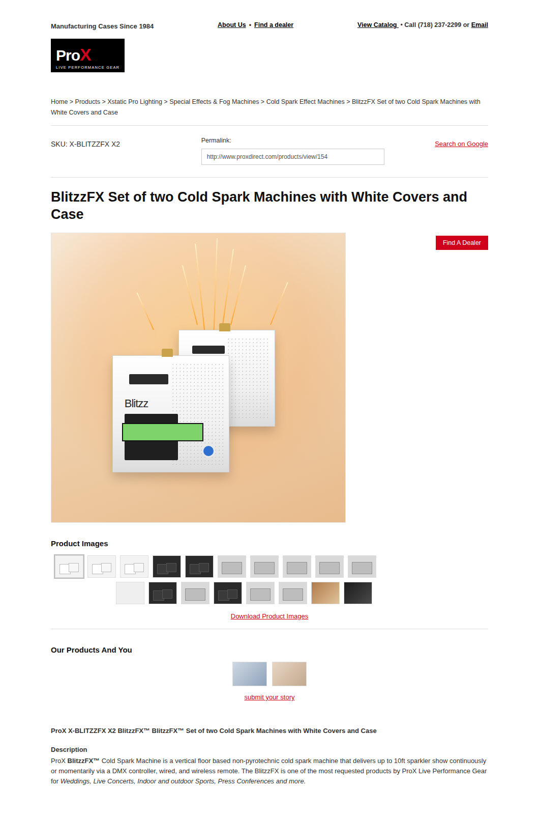Manufacturing Cases Since 1984
About Us•Find a dealer
View Catalog • Call (718) 237-2299 or Email
Pro X Live Performance Gear
Home > Products > Xstatic Pro Lighting > Special Effects & Fog Machines > Cold Spark Effect Machines > BlitzzFX Set of two Cold Spark Machines with White Covers and Case
SKU: X-BLITZZFX X2
Permalink:
Search on Google
BlitzzFX Set of two Cold Spark Machines with White Covers and Case
Blitzz
Find A Dealer
Product Images
Download Product Images
Our Products And You
submit your story
ProX X-BLITZZFX X2 BlitzzFX™ BlitzzFX™ Set of two Cold Spark Machines with White Covers and Case
Description
ProX BlitzzFX™ Cold Spark Machine is a vertical floor based non-pyrotechnic cold spark machine that delivers up to 10ft sparkler show continuously or momentarily via a DMX controller, wired, and wireless remote. The BlitzzFX is one of the most requested products by ProX Live Performance Gear for Weddings, Live Concerts, Indoor and outdoor Sports, Press Conferences and more.